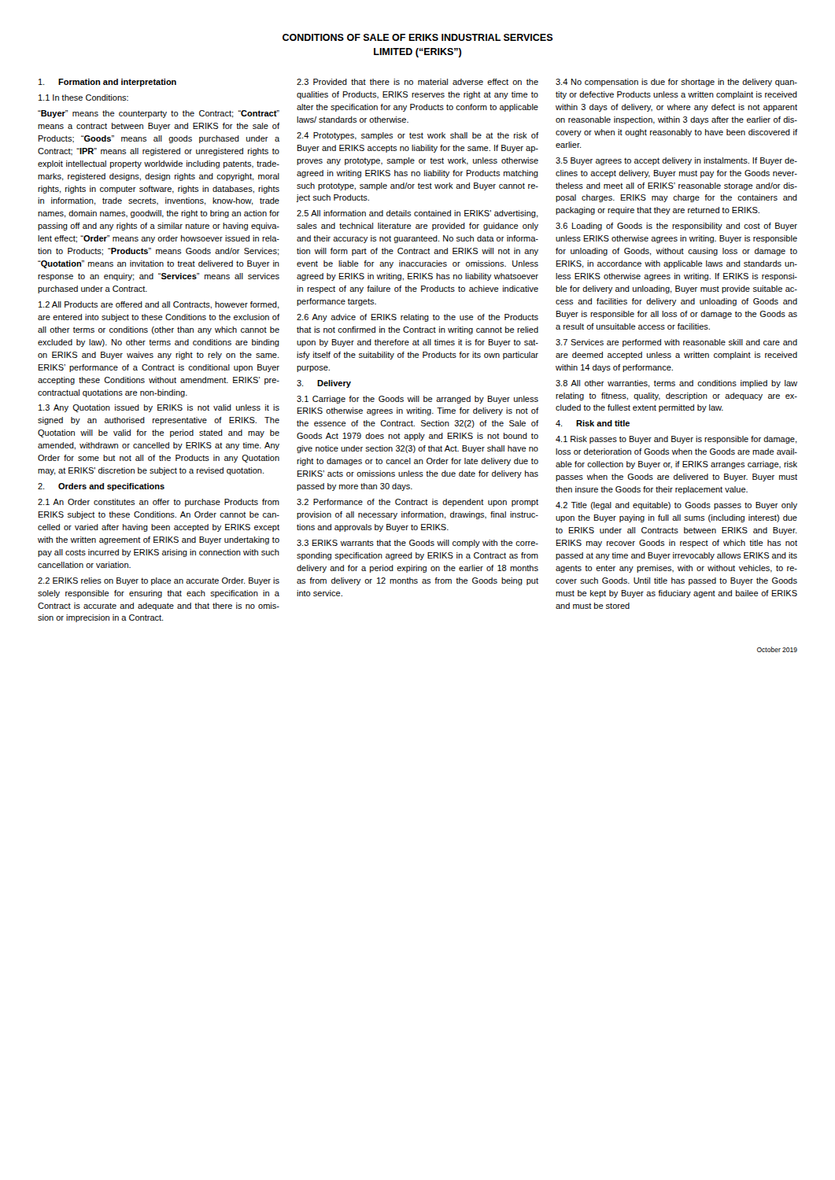CONDITIONS OF SALE OF ERIKS INDUSTRIAL SERVICES
LIMITED (“ERIKS”)
1. Formation and interpretation
1.1 In these Conditions:
“Buyer” means the counterparty to the Contract; “Contract” means a contract between Buyer and ERIKS for the sale of Products; “Goods” means all goods purchased under a Contract; “IPR” means all registered or unregistered rights to exploit intellectual property worldwide including patents, trademarks, registered designs, design rights and copyright, moral rights, rights in computer software, rights in databases, rights in information, trade secrets, inventions, know-how, trade names, domain names, goodwill, the right to bring an action for passing off and any rights of a similar nature or having equivalent effect; “Order” means any order howsoever issued in relation to Products; “Products” means Goods and/or Services; “Quotation” means an invitation to treat delivered to Buyer in response to an enquiry; and “Services” means all services purchased under a Contract.
1.2 All Products are offered and all Contracts, however formed, are entered into subject to these Conditions to the exclusion of all other terms or conditions (other than any which cannot be excluded by law). No other terms and conditions are binding on ERIKS and Buyer waives any right to rely on the same. ERIKS’ performance of a Contract is conditional upon Buyer accepting these Conditions without amendment. ERIKS’ pre-contractual quotations are non-binding.
1.3 Any Quotation issued by ERIKS is not valid unless it is signed by an authorised representative of ERIKS. The Quotation will be valid for the period stated and may be amended, withdrawn or cancelled by ERIKS at any time. Any Order for some but not all of the Products in any Quotation may, at ERIKS' discretion be subject to a revised quotation.
2. Orders and specifications
2.1 An Order constitutes an offer to purchase Products from ERIKS subject to these Conditions. An Order cannot be cancelled or varied after having been accepted by ERIKS except with the written agreement of ERIKS and Buyer undertaking to pay all costs incurred by ERIKS arising in connection with such cancellation or variation.
2.2 ERIKS relies on Buyer to place an accurate Order. Buyer is solely responsible for ensuring that each specification in a Contract is accurate and adequate and that there is no omission or imprecision in a Contract.
2.3 Provided that there is no material adverse effect on the qualities of Products, ERIKS reserves the right at any time to alter the specification for any Products to conform to applicable laws/ standards or otherwise.
2.4 Prototypes, samples or test work shall be at the risk of Buyer and ERIKS accepts no liability for the same. If Buyer approves any prototype, sample or test work, unless otherwise agreed in writing ERIKS has no liability for Products matching such prototype, sample and/or test work and Buyer cannot reject such Products.
2.5 All information and details contained in ERIKS' advertising, sales and technical literature are provided for guidance only and their accuracy is not guaranteed. No such data or information will form part of the Contract and ERIKS will not in any event be liable for any inaccuracies or omissions. Unless agreed by ERIKS in writing, ERIKS has no liability whatsoever in respect of any failure of the Products to achieve indicative performance targets.
2.6 Any advice of ERIKS relating to the use of the Products that is not confirmed in the Contract in writing cannot be relied upon by Buyer and therefore at all times it is for Buyer to satisfy itself of the suitability of the Products for its own particular purpose.
3. Delivery
3.1 Carriage for the Goods will be arranged by Buyer unless ERIKS otherwise agrees in writing. Time for delivery is not of the essence of the Contract. Section 32(2) of the Sale of Goods Act 1979 does not apply and ERIKS is not bound to give notice under section 32(3) of that Act. Buyer shall have no right to damages or to cancel an Order for late delivery due to ERIKS’ acts or omissions unless the due date for delivery has passed by more than 30 days.
3.2 Performance of the Contract is dependent upon prompt provision of all necessary information, drawings, final instructions and approvals by Buyer to ERIKS.
3.3 ERIKS warrants that the Goods will comply with the corresponding specification agreed by ERIKS in a Contract as from delivery and for a period expiring on the earlier of 18 months as from delivery or 12 months as from the Goods being put into service.
3.4 No compensation is due for shortage in the delivery quantity or defective Products unless a written complaint is received within 3 days of delivery, or where any defect is not apparent on reasonable inspection, within 3 days after the earlier of discovery or when it ought reasonably to have been discovered if earlier.
3.5 Buyer agrees to accept delivery in instalments. If Buyer declines to accept delivery, Buyer must pay for the Goods nevertheless and meet all of ERIKS’ reasonable storage and/or disposal charges. ERIKS may charge for the containers and packaging or require that they are returned to ERIKS.
3.6 Loading of Goods is the responsibility and cost of Buyer unless ERIKS otherwise agrees in writing. Buyer is responsible for unloading of Goods, without causing loss or damage to ERIKS, in accordance with applicable laws and standards unless ERIKS otherwise agrees in writing. If ERIKS is responsible for delivery and unloading, Buyer must provide suitable access and facilities for delivery and unloading of Goods and Buyer is responsible for all loss of or damage to the Goods as a result of unsuitable access or facilities.
3.7 Services are performed with reasonable skill and care and are deemed accepted unless a written complaint is received within 14 days of performance.
3.8 All other warranties, terms and conditions implied by law relating to fitness, quality, description or adequacy are excluded to the fullest extent permitted by law.
4. Risk and title
4.1 Risk passes to Buyer and Buyer is responsible for damage, loss or deterioration of Goods when the Goods are made available for collection by Buyer or, if ERIKS arranges carriage, risk passes when the Goods are delivered to Buyer. Buyer must then insure the Goods for their replacement value.
4.2 Title (legal and equitable) to Goods passes to Buyer only upon the Buyer paying in full all sums (including interest) due to ERIKS under all Contracts between ERIKS and Buyer. ERIKS may recover Goods in respect of which title has not passed at any time and Buyer irrevocably allows ERIKS and its agents to enter any premises, with or without vehicles, to recover such Goods. Until title has passed to Buyer the Goods must be kept by Buyer as fiduciary agent and bailee of ERIKS and must be stored
October 2019